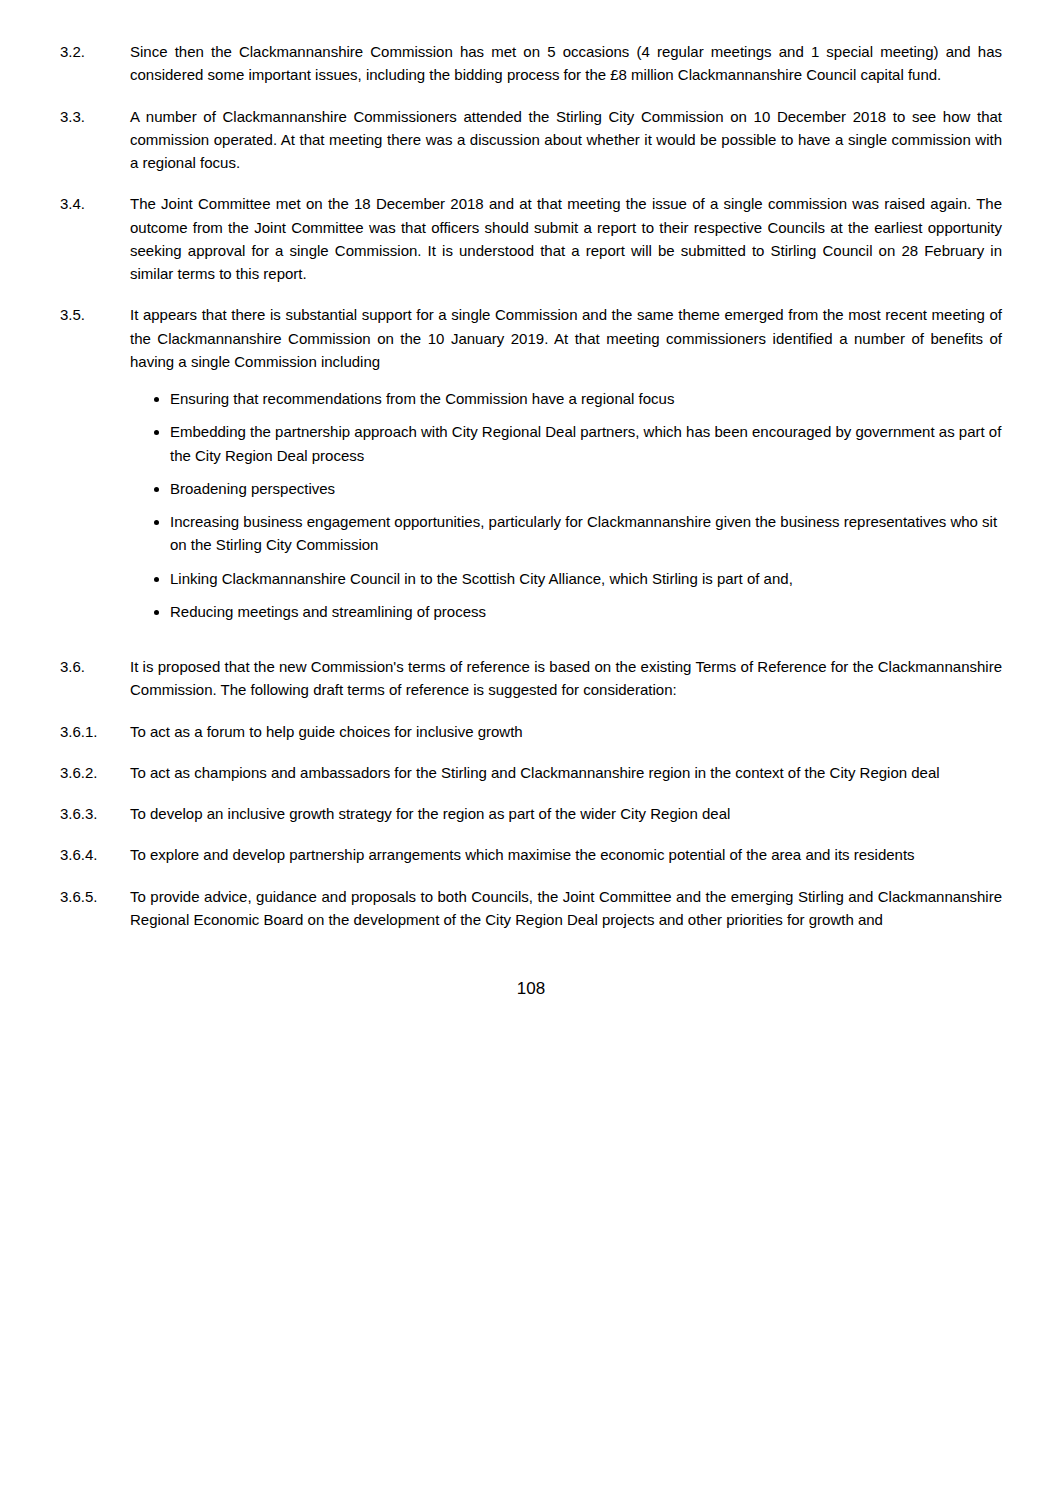3.2.
Since then the Clackmannanshire Commission has met on 5 occasions (4 regular meetings and 1 special meeting) and has considered some important issues, including the bidding process for the £8 million Clackmannanshire Council capital fund.
3.3.
A number of Clackmannanshire Commissioners attended the Stirling City Commission on 10 December 2018 to see how that commission operated. At that meeting there was a discussion about whether it would be possible to have a single commission with a regional focus.
3.4.
The Joint Committee met on the 18 December 2018 and at that meeting the issue of a single commission was raised again. The outcome from the Joint Committee was that officers should submit a report to their respective Councils at the earliest opportunity seeking approval for a single Commission. It is understood that a report will be submitted to Stirling Council on 28 February in similar terms to this report.
3.5.
It appears that there is substantial support for a single Commission and the same theme emerged from the most recent meeting of the Clackmannanshire Commission on the 10 January 2019. At that meeting commissioners identified a number of benefits of having a single Commission including
Ensuring that recommendations from the Commission have a regional focus
Embedding the partnership approach with City Regional Deal partners, which has been encouraged by government as part of the City Region Deal process
Broadening perspectives
Increasing business engagement opportunities, particularly for Clackmannanshire given the business representatives who sit on the Stirling City Commission
Linking Clackmannanshire Council in to the Scottish City Alliance, which Stirling is part of and,
Reducing meetings and streamlining of process
3.6.
It is proposed that the new Commission's terms of reference is based on the existing Terms of Reference for the Clackmannanshire Commission. The following draft terms of reference is suggested for consideration:
3.6.1.
To act as a forum to help guide choices for inclusive growth
3.6.2.
To act as champions and ambassadors for the Stirling and Clackmannanshire region in the context of the City Region deal
3.6.3.
To develop an inclusive growth strategy for the region as part of the wider City Region deal
3.6.4.
To explore and develop partnership arrangements which maximise the economic potential of the area and its residents
3.6.5.
To provide advice, guidance and proposals to both Councils, the Joint Committee and the emerging Stirling and Clackmannanshire Regional Economic Board on the development of the City Region Deal projects and other priorities for growth and
108